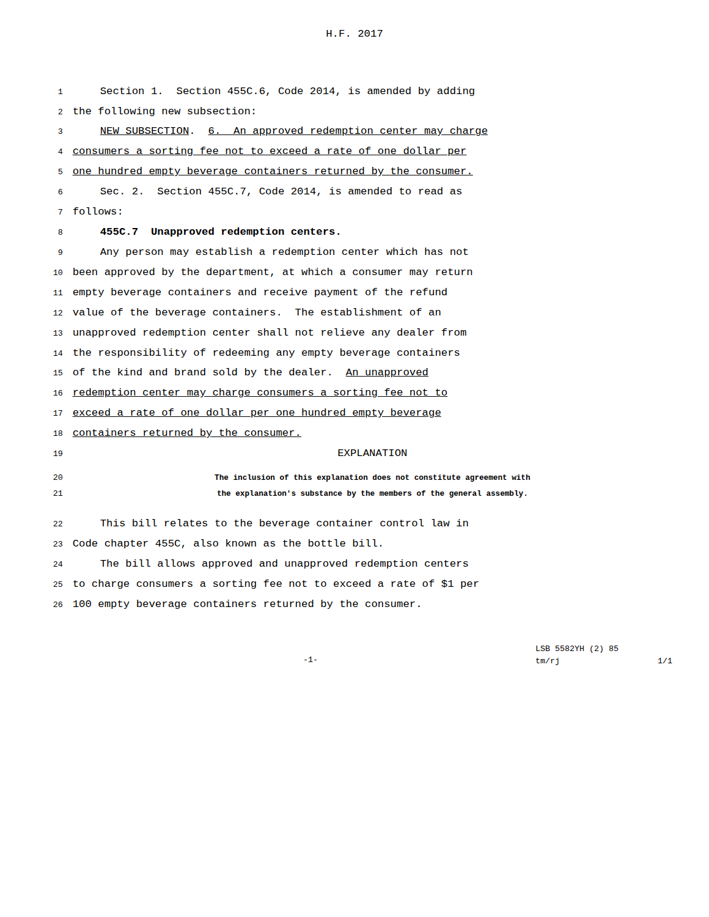H.F. 2017
1
Section 1. Section 455C.6, Code 2014, is amended by adding
2
the following new subsection:
3
NEW SUBSECTION. 6. An approved redemption center may charge
4
consumers a sorting fee not to exceed a rate of one dollar per
5
one hundred empty beverage containers returned by the consumer.
6
Sec. 2. Section 455C.7, Code 2014, is amended to read as
7
follows:
8
455C.7 Unapproved redemption centers.
9
Any person may establish a redemption center which has not
10
been approved by the department, at which a consumer may return
11
empty beverage containers and receive payment of the refund
12
value of the beverage containers. The establishment of an
13
unapproved redemption center shall not relieve any dealer from
14
the responsibility of redeeming any empty beverage containers
15
of the kind and brand sold by the dealer. An unapproved
16
redemption center may charge consumers a sorting fee not to
17
exceed a rate of one dollar per one hundred empty beverage
18
containers returned by the consumer.
19
EXPLANATION
20
The inclusion of this explanation does not constitute agreement with
21
the explanation's substance by the members of the general assembly.
22
This bill relates to the beverage container control law in
23
Code chapter 455C, also known as the bottle bill.
24
The bill allows approved and unapproved redemption centers
25
to charge consumers a sorting fee not to exceed a rate of $1 per
26
100 empty beverage containers returned by the consumer.
-1-
LSB 5582YH (2) 85 tm/rj 1/1